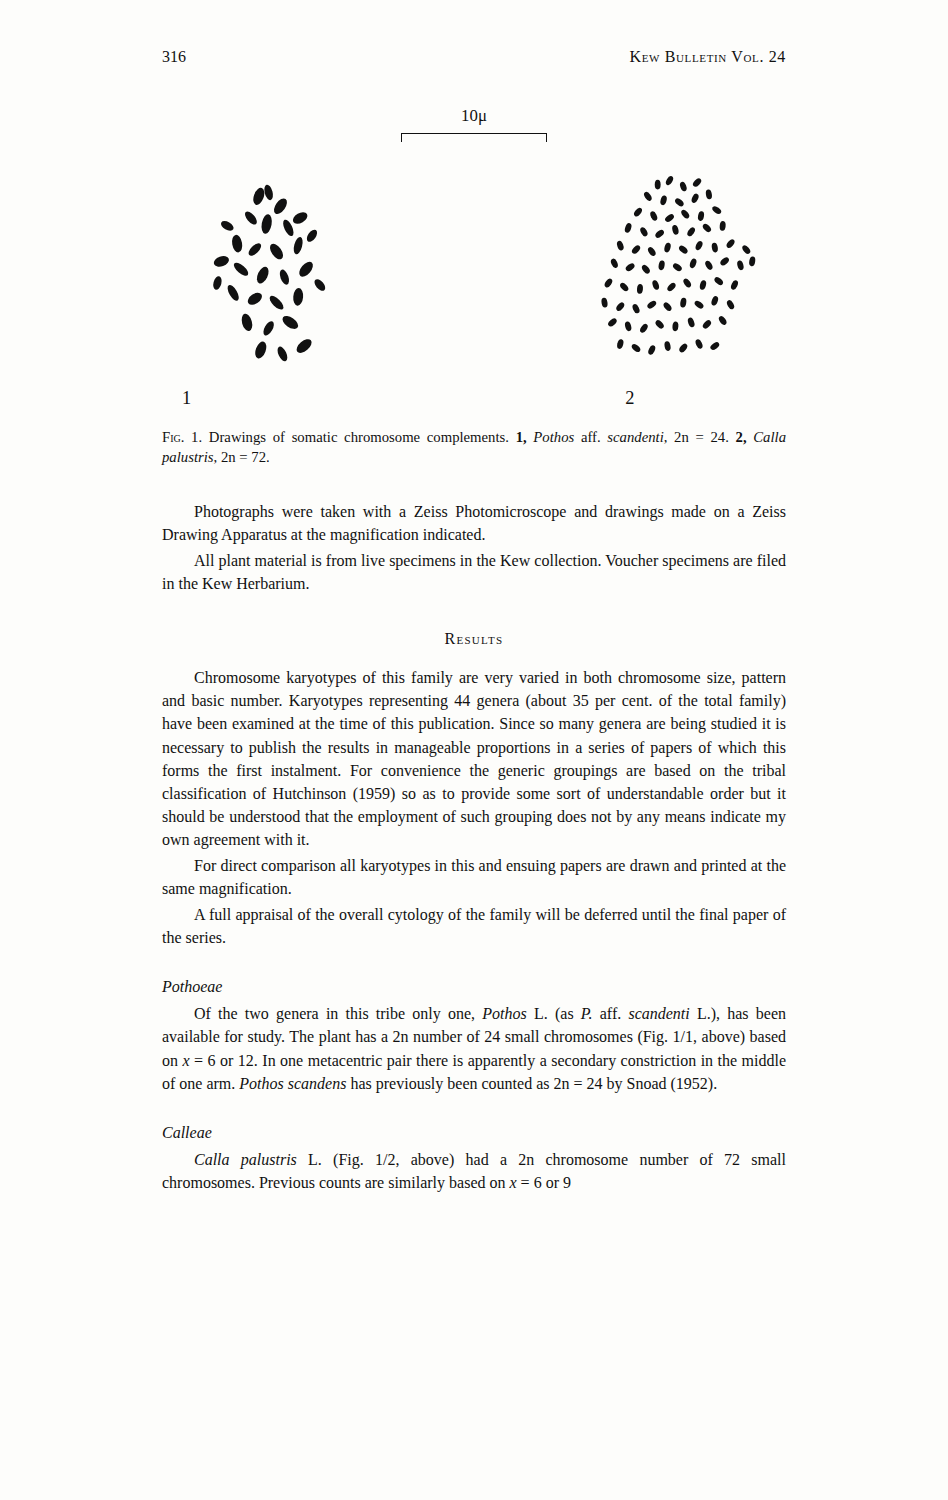316 Kew Bulletin Vol. 24
10μ
1
2
Fig. 1. Drawings of somatic chromosome complements. 1, Pothos aff. scandenti, 2n = 24. 2, Calla palustris, 2n = 72.
Photographs were taken with a Zeiss Photomicroscope and drawings made on a Zeiss Drawing Apparatus at the magnification indicated.
All plant material is from live specimens in the Kew collection. Voucher specimens are filed in the Kew Herbarium.
Results
Chromosome karyotypes of this family are very varied in both chromosome size, pattern and basic number. Karyotypes representing 44 genera (about 35 per cent. of the total family) have been examined at the time of this publication. Since so many genera are being studied it is necessary to publish the results in manageable proportions in a series of papers of which this forms the first instalment. For convenience the generic groupings are based on the tribal classification of Hutchinson (1959) so as to provide some sort of understandable order but it should be understood that the employment of such grouping does not by any means indicate my own agreement with it.
For direct comparison all karyotypes in this and ensuing papers are drawn and printed at the same magnification.
A full appraisal of the overall cytology of the family will be deferred until the final paper of the series.
Pothoeae
Of the two genera in this tribe only one, Pothos L. (as P. aff. scandenti L.), has been available for study. The plant has a 2n number of 24 small chromosomes (Fig. 1/1, above) based on x = 6 or 12. In one metacentric pair there is apparently a secondary constriction in the middle of one arm. Pothos scandens has previously been counted as 2n = 24 by Snoad (1952).
Calleae
Calla palustris L. (Fig. 1/2, above) had a 2n chromosome number of 72 small chromosomes. Previous counts are similarly based on x = 6 or 9